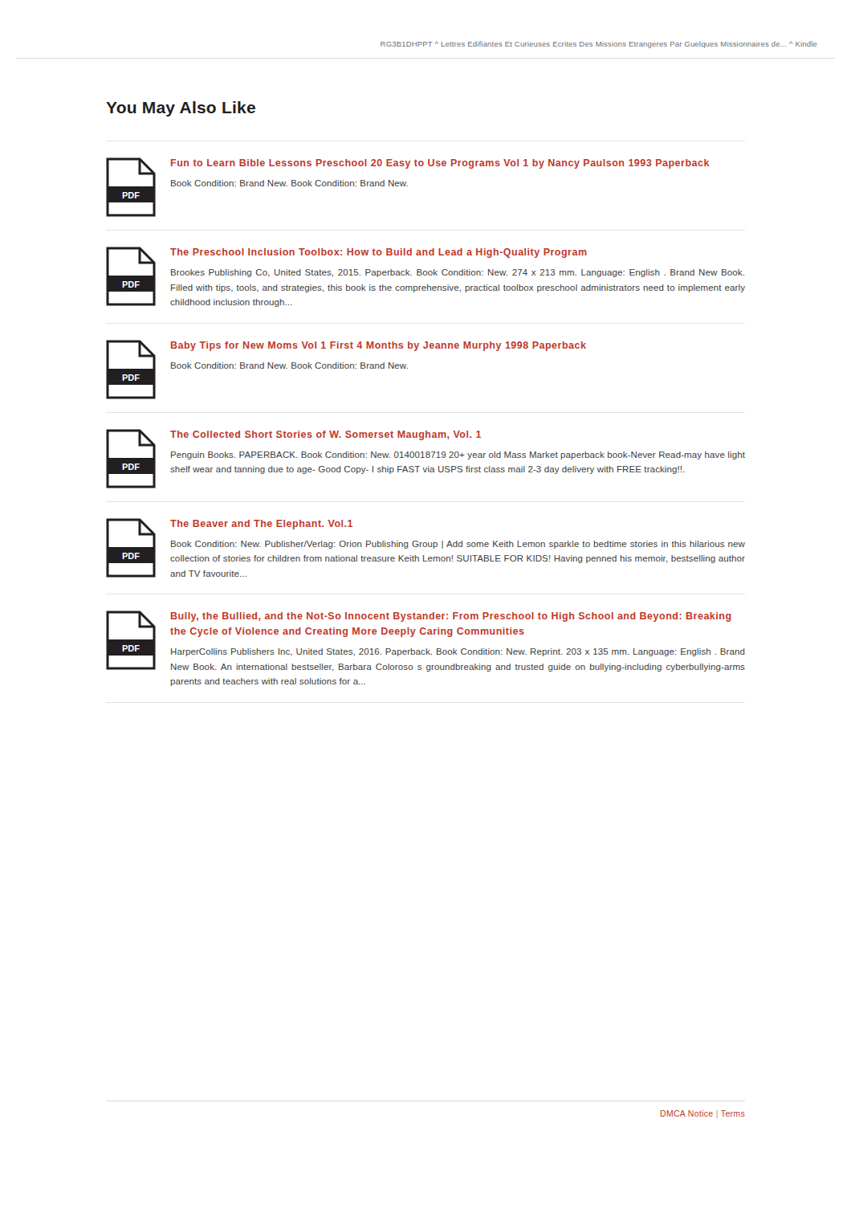RG3B1DHPPT ^ Lettres Edifiantes Et Curieuses Ecrites Des Missions Etrangeres Par Guelques Missionnaires de... ^ Kindle
You May Also Like
PDF
Fun to Learn Bible Lessons Preschool 20 Easy to Use Programs Vol 1 by Nancy Paulson 1993 Paperback
Book Condition: Brand New. Book Condition: Brand New.
PDF
The Preschool Inclusion Toolbox: How to Build and Lead a High-Quality Program
Brookes Publishing Co, United States, 2015. Paperback. Book Condition: New. 274 x 213 mm. Language: English . Brand New Book. Filled with tips, tools, and strategies, this book is the comprehensive, practical toolbox preschool administrators need to implement early childhood inclusion through...
PDF
Baby Tips for New Moms Vol 1 First 4 Months by Jeanne Murphy 1998 Paperback
Book Condition: Brand New. Book Condition: Brand New.
PDF
The Collected Short Stories of W. Somerset Maugham, Vol. 1
Penguin Books. PAPERBACK. Book Condition: New. 0140018719 20+ year old Mass Market paperback book-Never Read-may have light shelf wear and tanning due to age- Good Copy- I ship FAST via USPS first class mail 2-3 day delivery with FREE tracking!!.
PDF
The Beaver and The Elephant. Vol.1
Book Condition: New. Publisher/Verlag: Orion Publishing Group | Add some Keith Lemon sparkle to bedtime stories in this hilarious new collection of stories for children from national treasure Keith Lemon! SUITABLE FOR KIDS! Having penned his memoir, bestselling author and TV favourite...
PDF
Bully, the Bullied, and the Not-So Innocent Bystander: From Preschool to High School and Beyond: Breaking the Cycle of Violence and Creating More Deeply Caring Communities
HarperCollins Publishers Inc, United States, 2016. Paperback. Book Condition: New. Reprint. 203 x 135 mm. Language: English . Brand New Book. An international bestseller, Barbara Coloroso s groundbreaking and trusted guide on bullying-including cyberbullying-arms parents and teachers with real solutions for a...
DMCA Notice | Terms